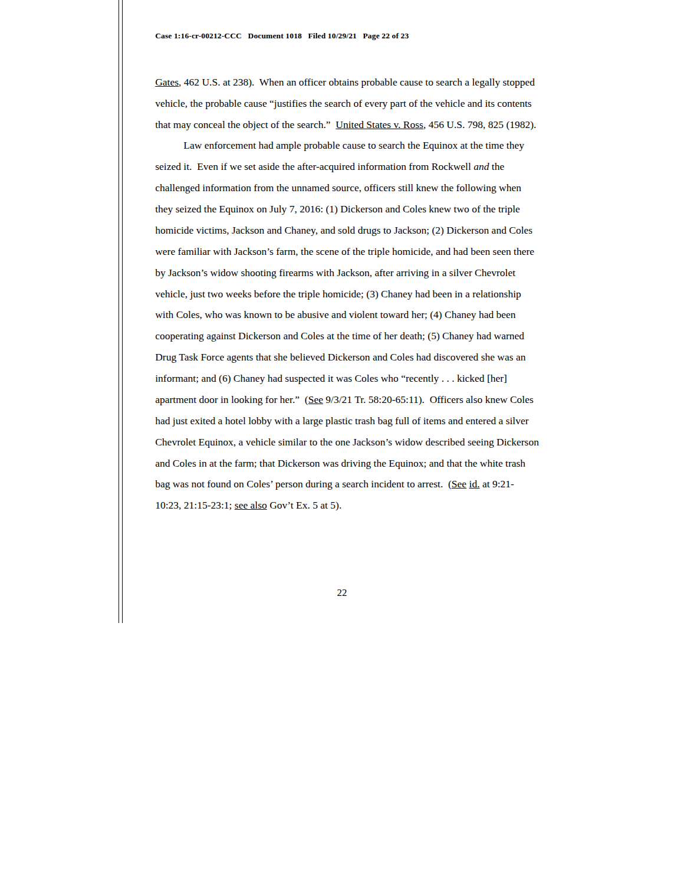Case 1:16-cr-00212-CCC Document 1018 Filed 10/29/21 Page 22 of 23
Gates, 462 U.S. at 238). When an officer obtains probable cause to search a legally stopped vehicle, the probable cause “justifies the search of every part of the vehicle and its contents that may conceal the object of the search.” United States v. Ross, 456 U.S. 798, 825 (1982).
Law enforcement had ample probable cause to search the Equinox at the time they seized it. Even if we set aside the after-acquired information from Rockwell and the challenged information from the unnamed source, officers still knew the following when they seized the Equinox on July 7, 2016: (1) Dickerson and Coles knew two of the triple homicide victims, Jackson and Chaney, and sold drugs to Jackson; (2) Dickerson and Coles were familiar with Jackson’s farm, the scene of the triple homicide, and had been seen there by Jackson’s widow shooting firearms with Jackson, after arriving in a silver Chevrolet vehicle, just two weeks before the triple homicide; (3) Chaney had been in a relationship with Coles, who was known to be abusive and violent toward her; (4) Chaney had been cooperating against Dickerson and Coles at the time of her death; (5) Chaney had warned Drug Task Force agents that she believed Dickerson and Coles had discovered she was an informant; and (6) Chaney had suspected it was Coles who “recently . . . kicked [her] apartment door in looking for her.” (See 9/3/21 Tr. 58:20-65:11). Officers also knew Coles had just exited a hotel lobby with a large plastic trash bag full of items and entered a silver Chevrolet Equinox, a vehicle similar to the one Jackson’s widow described seeing Dickerson and Coles in at the farm; that Dickerson was driving the Equinox; and that the white trash bag was not found on Coles’ person during a search incident to arrest. (See id. at 9:21-10:23, 21:15-23:1; see also Gov’t Ex. 5 at 5).
22